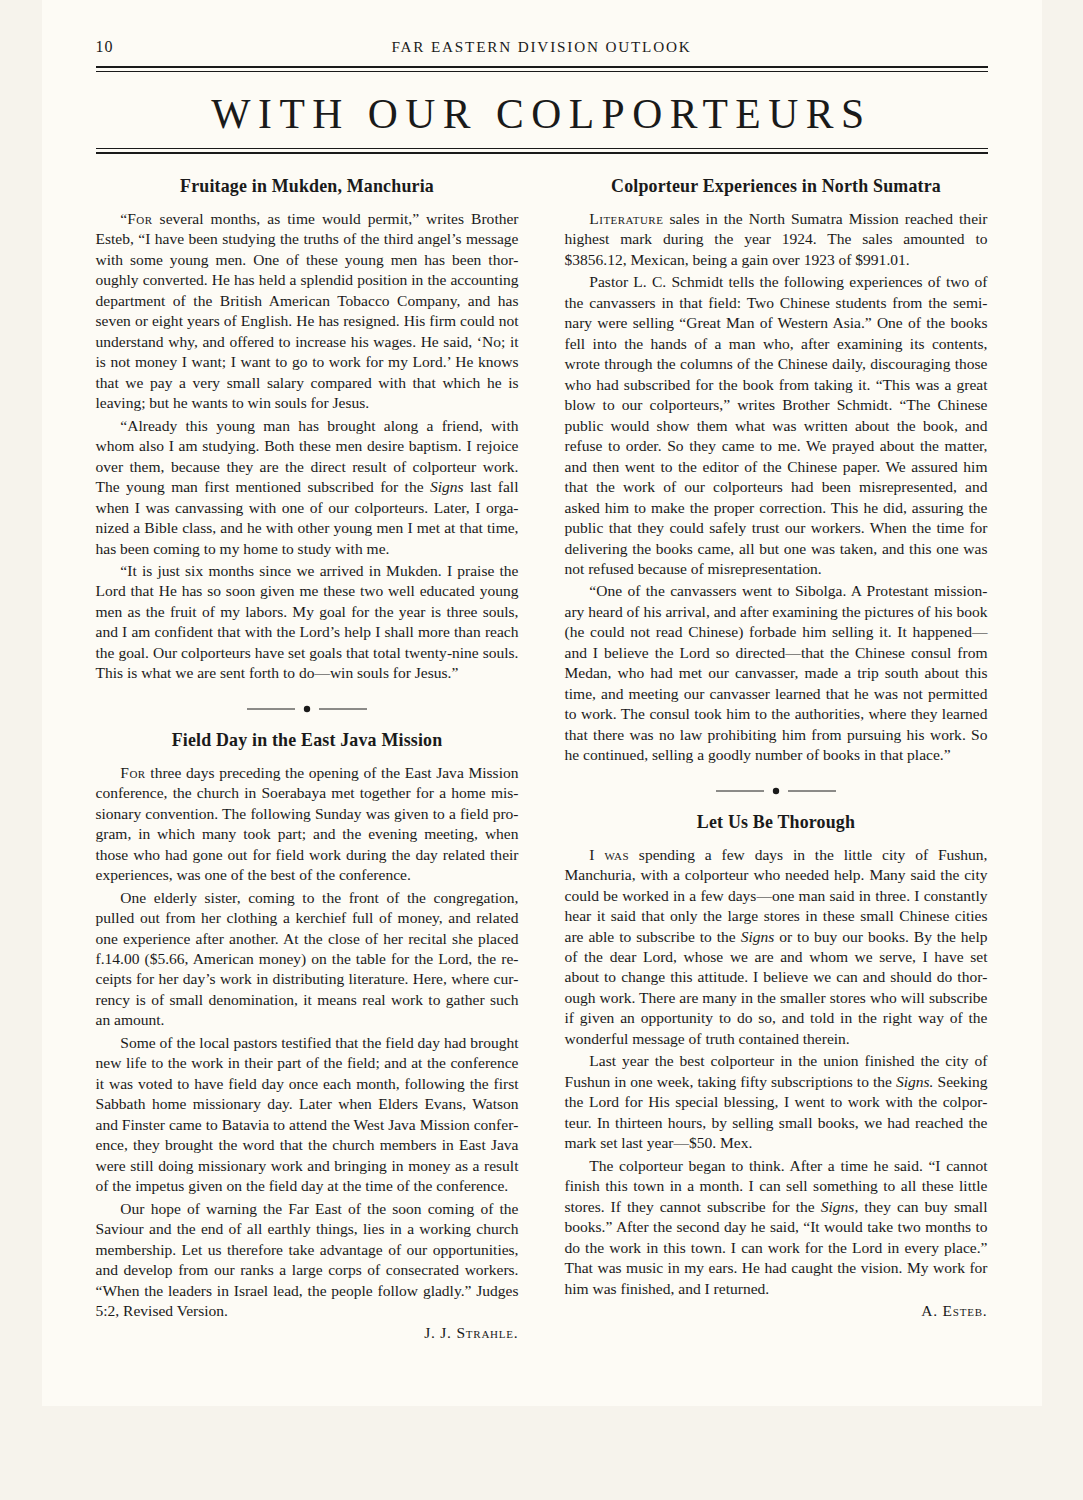10
FAR EASTERN DIVISION OUTLOOK
WITH OUR COLPORTEURS
Fruitage in Mukden, Manchuria
“For several months, as time would permit,” writes Brother Esteb, “I have been studying the truths of the third angel’s message with some young men. One of these young men has been thoroughly converted. He has held a splendid position in the accounting department of the British American Tobacco Company, and has seven or eight years of English. He has resigned. His firm could not understand why, and offered to increase his wages. He said, ‘No; it is not money I want; I want to go to work for my Lord.’ He knows that we pay a very small salary compared with that which he is leaving; but he wants to win souls for Jesus.
“Already this young man has brought along a friend, with whom also I am studying. Both these men desire baptism. I rejoice over them, because they are the direct result of colporteur work. The young man first mentioned subscribed for the Signs last fall when I was canvassing with one of our colporteurs. Later, I organized a Bible class, and he with other young men I met at that time, has been coming to my home to study with me.
“It is just six months since we arrived in Mukden. I praise the Lord that He has so soon given me these two well educated young men as the fruit of my labors. My goal for the year is three souls, and I am confident that with the Lord’s help I shall more than reach the goal. Our colporteurs have set goals that total twenty-nine souls. This is what we are sent forth to do—win souls for Jesus.”
Field Day in the East Java Mission
For three days preceding the opening of the East Java Mission conference, the church in Soerabaya met together for a home missionary convention. The following Sunday was given to a field program, in which many took part; and the evening meeting, when those who had gone out for field work during the day related their experiences, was one of the best of the conference.
One elderly sister, coming to the front of the congregation, pulled out from her clothing a kerchief full of money, and related one experience after another. At the close of her recital she placed f.14.00 ($5.66, American money) on the table for the Lord, the receipts for her day’s work in distributing literature. Here, where currency is of small denomination, it means real work to gather such an amount.
Some of the local pastors testified that the field day had brought new life to the work in their part of the field; and at the conference it was voted to have field day once each month, following the first Sabbath home missionary day. Later when Elders Evans, Watson and Finster came to Batavia to attend the West Java Mission conference, they brought the word that the church members in East Java were still doing missionary work and bringing in money as a result of the impetus given on the field day at the time of the conference.
Our hope of warning the Far East of the soon coming of the Saviour and the end of all earthly things, lies in a working church membership. Let us therefore take advantage of our opportunities, and develop from our ranks a large corps of consecrated workers. “When the leaders in Israel lead, the people follow gladly.” Judges 5:2, Revised Version.
J. J. Strahle.
Colporteur Experiences in North Sumatra
Literature sales in the North Sumatra Mission reached their highest mark during the year 1924. The sales amounted to $3856.12, Mexican, being a gain over 1923 of $991.01.
Pastor L. C. Schmidt tells the following experiences of two of the canvassers in that field: Two Chinese students from the seminary were selling “Great Man of Western Asia.” One of the books fell into the hands of a man who, after examining its contents, wrote through the columns of the Chinese daily, discouraging those who had subscribed for the book from taking it. “This was a great blow to our colporteurs,” writes Brother Schmidt. “The Chinese public would show them what was written about the book, and refuse to order. So they came to me. We prayed about the matter, and then went to the editor of the Chinese paper. We assured him that the work of our colporteurs had been misrepresented, and asked him to make the proper correction. This he did, assuring the public that they could safely trust our workers. When the time for delivering the books came, all but one was taken, and this one was not refused because of misrepresentation.
“One of the canvassers went to Sibolga. A Protestant missionary heard of his arrival, and after examining the pictures of his book (he could not read Chinese) forbade him selling it. It happened—and I believe the Lord so directed—that the Chinese consul from Medan, who had met our canvasser, made a trip south about this time, and meeting our canvasser learned that he was not permitted to work. The consul took him to the authorities, where they learned that there was no law prohibiting him from pursuing his work. So he continued, selling a goodly number of books in that place.”
Let Us Be Thorough
I was spending a few days in the little city of Fushun, Manchuria, with a colporteur who needed help. Many said the city could be worked in a few days—one man said in three. I constantly hear it said that only the large stores in these small Chinese cities are able to subscribe to the Signs or to buy our books. By the help of the dear Lord, whose we are and whom we serve, I have set about to change this attitude. I believe we can and should do thorough work. There are many in the smaller stores who will subscribe if given an opportunity to do so, and told in the right way of the wonderful message of truth contained therein.
Last year the best colporteur in the union finished the city of Fushun in one week, taking fifty subscriptions to the Signs. Seeking the Lord for His special blessing, I went to work with the colporteur. In thirteen hours, by selling small books, we had reached the mark set last year—$50. Mex.
The colporteur began to think. After a time he said. “I cannot finish this town in a month. I can sell something to all these little stores. If they cannot subscribe for the Signs, they can buy small books.” After the second day he said, “It would take two months to do the work in this town. I can work for the Lord in every place.” That was music in my ears. He had caught the vision. My work for him was finished, and I returned.
A. Esteb.